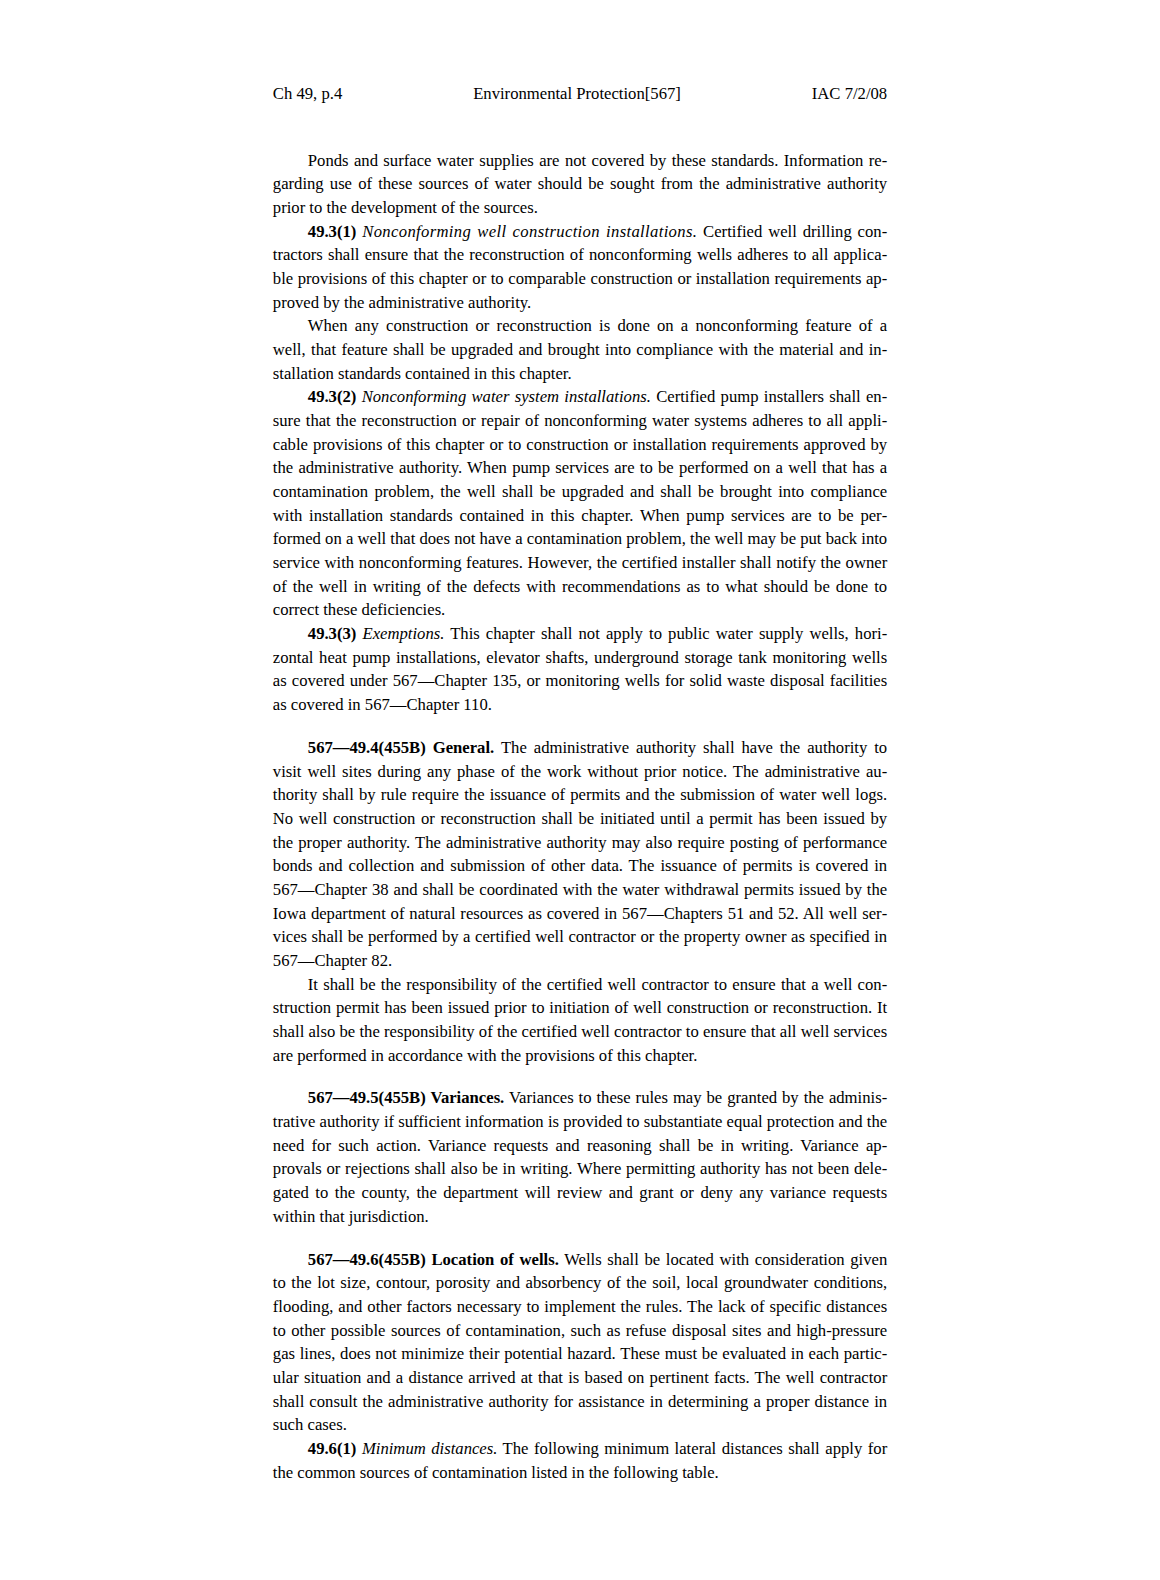Ch 49, p.4 Environmental Protection[567] IAC 7/2/08
Ponds and surface water supplies are not covered by these standards. Information regarding use of these sources of water should be sought from the administrative authority prior to the development of the sources.
49.3(1) Nonconforming well construction installations. Certified well drilling contractors shall ensure that the reconstruction of nonconforming wells adheres to all applicable provisions of this chapter or to comparable construction or installation requirements approved by the administrative authority.
When any construction or reconstruction is done on a nonconforming feature of a well, that feature shall be upgraded and brought into compliance with the material and installation standards contained in this chapter.
49.3(2) Nonconforming water system installations. Certified pump installers shall ensure that the reconstruction or repair of nonconforming water systems adheres to all applicable provisions of this chapter or to construction or installation requirements approved by the administrative authority. When pump services are to be performed on a well that has a contamination problem, the well shall be upgraded and shall be brought into compliance with installation standards contained in this chapter. When pump services are to be performed on a well that does not have a contamination problem, the well may be put back into service with nonconforming features. However, the certified installer shall notify the owner of the well in writing of the defects with recommendations as to what should be done to correct these deficiencies.
49.3(3) Exemptions. This chapter shall not apply to public water supply wells, horizontal heat pump installations, elevator shafts, underground storage tank monitoring wells as covered under 567—Chapter 135, or monitoring wells for solid waste disposal facilities as covered in 567—Chapter 110.
567—49.4(455B) General. The administrative authority shall have the authority to visit well sites during any phase of the work without prior notice. The administrative authority shall by rule require the issuance of permits and the submission of water well logs. No well construction or reconstruction shall be initiated until a permit has been issued by the proper authority. The administrative authority may also require posting of performance bonds and collection and submission of other data. The issuance of permits is covered in 567—Chapter 38 and shall be coordinated with the water withdrawal permits issued by the Iowa department of natural resources as covered in 567—Chapters 51 and 52. All well services shall be performed by a certified well contractor or the property owner as specified in 567—Chapter 82.
It shall be the responsibility of the certified well contractor to ensure that a well construction permit has been issued prior to initiation of well construction or reconstruction. It shall also be the responsibility of the certified well contractor to ensure that all well services are performed in accordance with the provisions of this chapter.
567—49.5(455B) Variances. Variances to these rules may be granted by the administrative authority if sufficient information is provided to substantiate equal protection and the need for such action. Variance requests and reasoning shall be in writing. Variance approvals or rejections shall also be in writing. Where permitting authority has not been delegated to the county, the department will review and grant or deny any variance requests within that jurisdiction.
567—49.6(455B) Location of wells. Wells shall be located with consideration given to the lot size, contour, porosity and absorbency of the soil, local groundwater conditions, flooding, and other factors necessary to implement the rules. The lack of specific distances to other possible sources of contamination, such as refuse disposal sites and high-pressure gas lines, does not minimize their potential hazard. These must be evaluated in each particular situation and a distance arrived at that is based on pertinent facts. The well contractor shall consult the administrative authority for assistance in determining a proper distance in such cases.
49.6(1) Minimum distances. The following minimum lateral distances shall apply for the common sources of contamination listed in the following table.